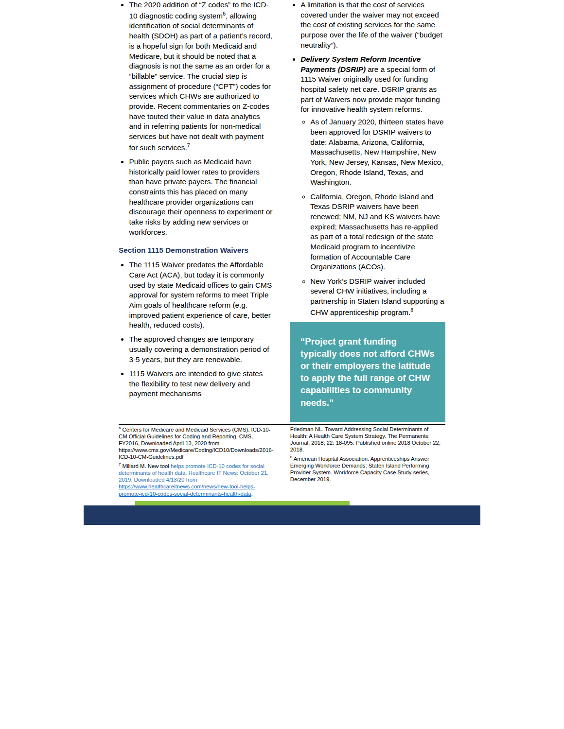The 2020 addition of “Z codes” to the ICD-10 diagnostic coding system6, allowing identification of social determinants of health (SDOH) as part of a patient’s record, is a hopeful sign for both Medicaid and Medicare, but it should be noted that a diagnosis is not the same as an order for a “billable” service. The crucial step is assignment of procedure (“CPT”) codes for services which CHWs are authorized to provide. Recent commentaries on Z-codes have touted their value in data analytics and in referring patients for non-medical services but have not dealt with payment for such services.7
Public payers such as Medicaid have historically paid lower rates to providers than have private payers. The financial constraints this has placed on many healthcare provider organizations can discourage their openness to experiment or take risks by adding new services or workforces.
Section 1115 Demonstration Waivers
The 1115 Waiver predates the Affordable Care Act (ACA), but today it is commonly used by state Medicaid offices to gain CMS approval for system reforms to meet Triple Aim goals of healthcare reform (e.g. improved patient experience of care, better health, reduced costs).
The approved changes are temporary—usually covering a demonstration period of 3-5 years, but they are renewable.
1115 Waivers are intended to give states the flexibility to test new delivery and payment mechanisms
A limitation is that the cost of services covered under the waiver may not exceed the cost of existing services for the same purpose over the life of the waiver (“budget neutrality”).
Delivery System Reform Incentive Payments (DSRIP) are a special form of 1115 Waiver originally used for funding hospital safety net care. DSRIP grants as part of Waivers now provide major funding for innovative health system reforms.
As of January 2020, thirteen states have been approved for DSRIP waivers to date: Alabama, Arizona, California, Massachusetts, New Hampshire, New York, New Jersey, Kansas, New Mexico, Oregon, Rhode Island, Texas, and Washington.
California, Oregon, Rhode Island and Texas DSRIP waivers have been renewed; NM, NJ and KS waivers have expired; Massachusetts has re-applied as part of a total redesign of the state Medicaid program to incentivize formation of Accountable Care Organizations (ACOs).
New York’s DSRIP waiver included several CHW initiatives, including a partnership in Staten Island supporting a CHW apprenticeship program.8
“Project grant funding typically does not afford CHWs or their employers the latitude to apply the full range of CHW capabilities to community needs.”
6 Centers for Medicare and Medicaid Services (CMS). ICD-10-CM Official Guidelines for Coding and Reporting. CMS, FY2016, Downloaded April 13, 2020 from https://www.cms.gov/Medicare/Coding/ICD10/Downloads/2016-ICD-10-CM-Guidelines.pdf
7 Miliard M. New tool helps promote ICD-10 codes for social determinants of health data. Healthcare IT News: October 21, 2019. Downloaded 4/13/20 from https://www.healthcareitnews.com/news/new-tool-helps-promote-icd-10-codes-social-determinants-health-data.
Friedman NL. Toward Addressing Social Determinants of Health: A Health Care System Strategy. The Permanente Journal, 2018; 22: 18-095. Published online 2018 October 22, 2018.
8 American Hospital Association. Apprenticeships Answer Emerging Workforce Demands: Staten Island Performing Provider System. Workforce Capacity Case Study series, December 2019.
4